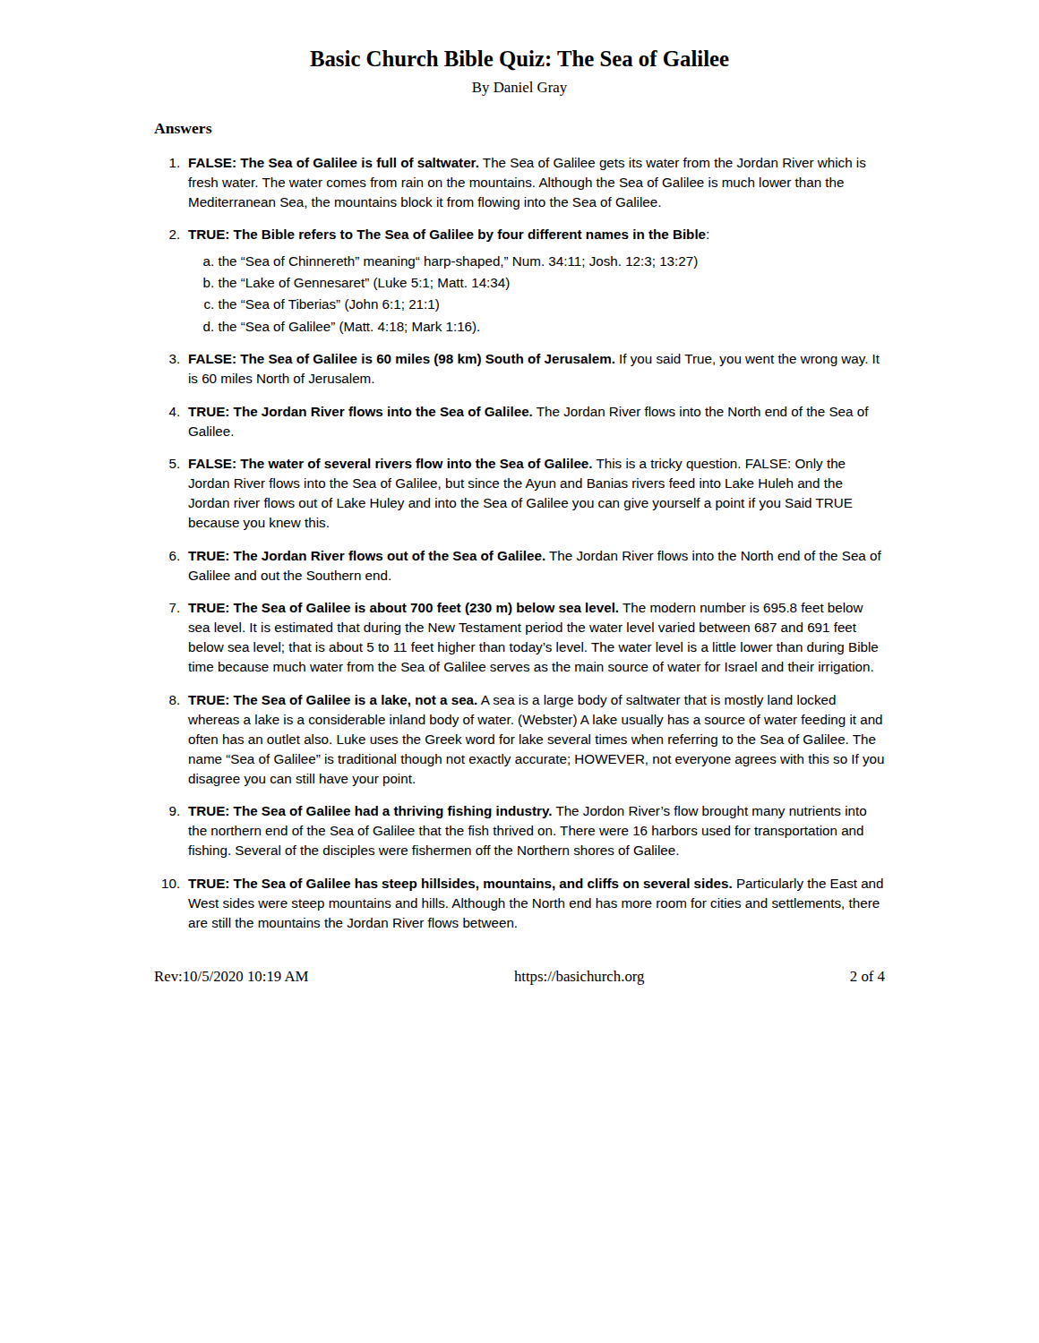Basic Church Bible Quiz: The Sea of Galilee
By Daniel Gray
Answers
FALSE: The Sea of Galilee is full of saltwater. The Sea of Galilee gets its water from the Jordan River which is fresh water. The water comes from rain on the mountains. Although the Sea of Galilee is much lower than the Mediterranean Sea, the mountains block it from flowing into the Sea of Galilee.
TRUE: The Bible refers to The Sea of Galilee by four different names in the Bible:
the “Sea of Chinnereth” meaning“ harp-shaped,” Num. 34:11; Josh. 12:3; 13:27)
the “Lake of Gennesaret” (Luke 5:1; Matt. 14:34)
the “Sea of Tiberias” (John 6:1; 21:1)
the “Sea of Galilee” (Matt. 4:18; Mark 1:16).
FALSE: The Sea of Galilee is 60 miles (98 km) South of Jerusalem. If you said True, you went the wrong way. It is 60 miles North of Jerusalem.
TRUE: The Jordan River flows into the Sea of Galilee. The Jordan River flows into the North end of the Sea of Galilee.
FALSE: The water of several rivers flow into the Sea of Galilee. This is a tricky question. FALSE: Only the Jordan River flows into the Sea of Galilee, but since the Ayun and Banias rivers feed into Lake Huleh and the Jordan river flows out of Lake Huley and into the Sea of Galilee you can give yourself a point if you Said TRUE because you knew this.
TRUE: The Jordan River flows out of the Sea of Galilee. The Jordan River flows into the North end of the Sea of Galilee and out the Southern end.
TRUE: The Sea of Galilee is about 700 feet (230 m) below sea level. The modern number is 695.8 feet below sea level. It is estimated that during the New Testament period the water level varied between 687 and 691 feet below sea level; that is about 5 to 11 feet higher than today’s level. The water level is a little lower than during Bible time because much water from the Sea of Galilee serves as the main source of water for Israel and their irrigation.
TRUE: The Sea of Galilee is a lake, not a sea. A sea is a large body of saltwater that is mostly land locked whereas a lake is a considerable inland body of water. (Webster) A lake usually has a source of water feeding it and often has an outlet also. Luke uses the Greek word for lake several times when referring to the Sea of Galilee. The name “Sea of Galilee” is traditional though not exactly accurate; HOWEVER, not everyone agrees with this so If you disagree you can still have your point.
TRUE: The Sea of Galilee had a thriving fishing industry. The Jordon River’s flow brought many nutrients into the northern end of the Sea of Galilee that the fish thrived on. There were 16 harbors used for transportation and fishing. Several of the disciples were fishermen off the Northern shores of Galilee.
TRUE: The Sea of Galilee has steep hillsides, mountains, and cliffs on several sides. Particularly the East and West sides were steep mountains and hills. Although the North end has more room for cities and settlements, there are still the mountains the Jordan River flows between.
Rev:10/5/2020 10:19 AM https://basichurch.org 2 of 4